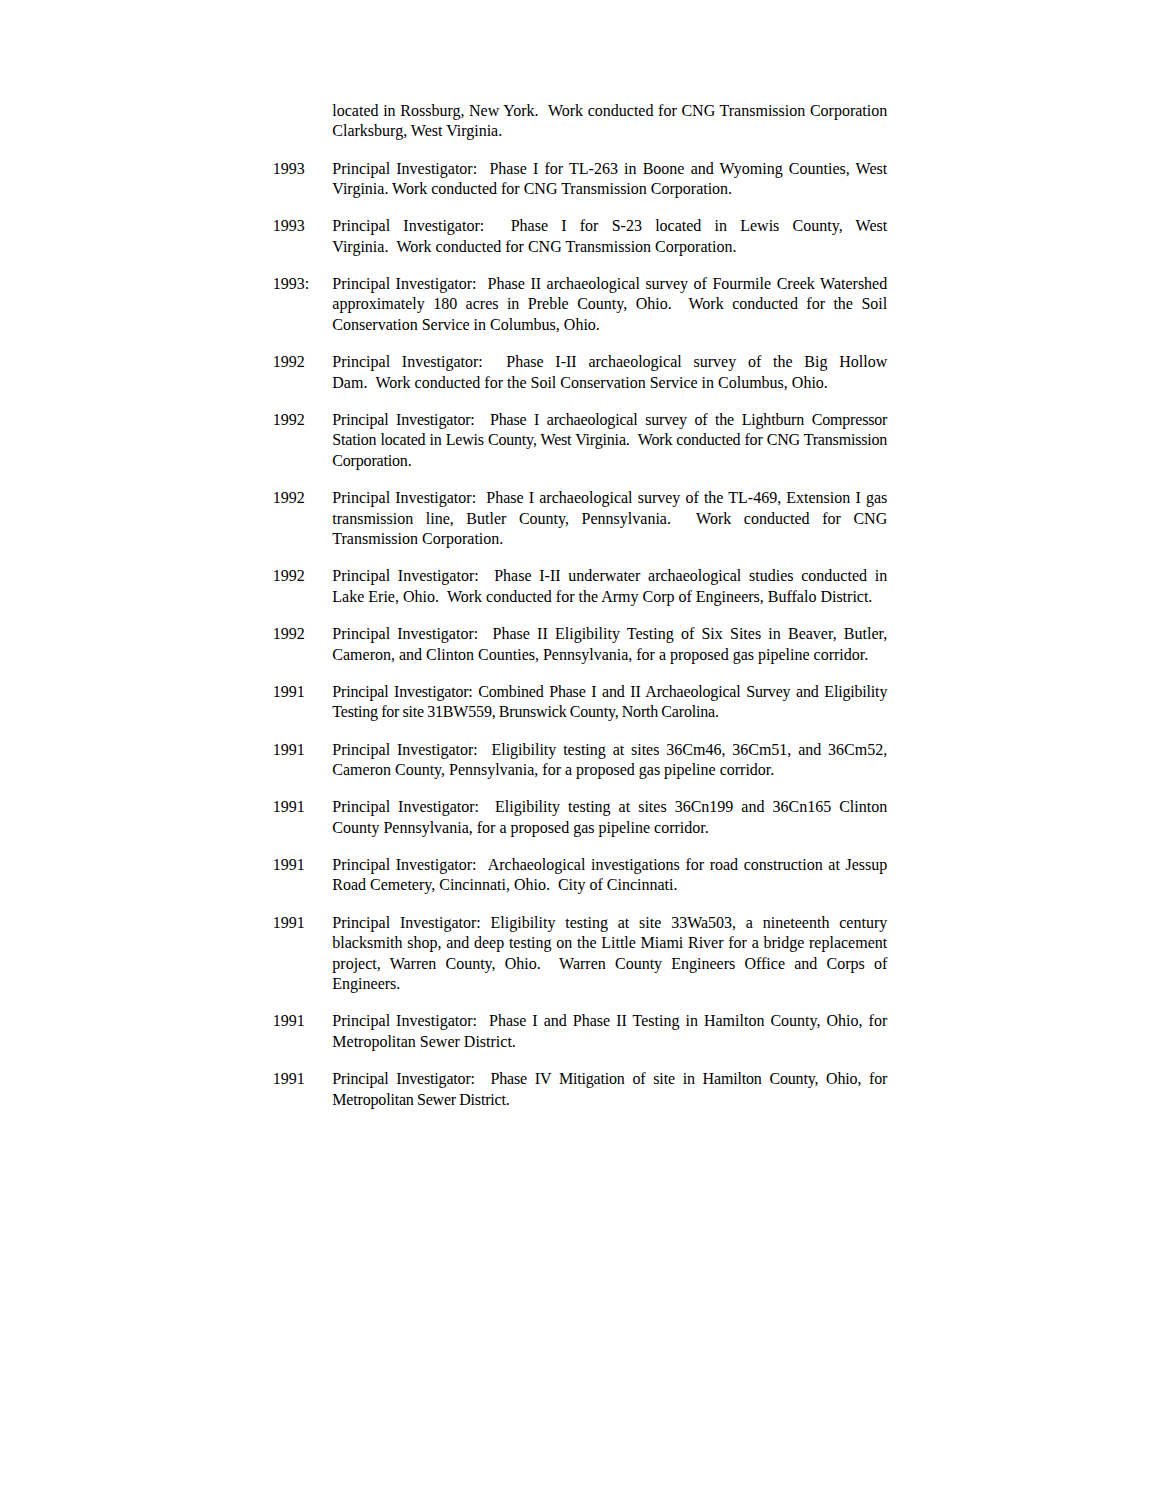located in Rossburg, New York. Work conducted for CNG Transmission Corporation Clarksburg, West Virginia.
1993
Principal Investigator: Phase I for TL-263 in Boone and Wyoming Counties, West Virginia. Work conducted for CNG Transmission Corporation.
1993
Principal Investigator: Phase I for S-23 located in Lewis County, West Virginia. Work conducted for CNG Transmission Corporation.
1993:
Principal Investigator: Phase II archaeological survey of Fourmile Creek Watershed approximately 180 acres in Preble County, Ohio. Work conducted for the Soil Conservation Service in Columbus, Ohio.
1992
Principal Investigator: Phase I-II archaeological survey of the Big Hollow Dam. Work conducted for the Soil Conservation Service in Columbus, Ohio.
1992
Principal Investigator: Phase I archaeological survey of the Lightburn Compressor Station located in Lewis County, West Virginia. Work conducted for CNG Transmission Corporation.
1992
Principal Investigator: Phase I archaeological survey of the TL-469, Extension I gas transmission line, Butler County, Pennsylvania. Work conducted for CNG Transmission Corporation.
1992
Principal Investigator: Phase I-II underwater archaeological studies conducted in Lake Erie, Ohio. Work conducted for the Army Corp of Engineers, Buffalo District.
1992
Principal Investigator: Phase II Eligibility Testing of Six Sites in Beaver, Butler, Cameron, and Clinton Counties, Pennsylvania, for a proposed gas pipeline corridor.
1991
Principal Investigator: Combined Phase I and II Archaeological Survey and Eligibility Testing for site 31BW559, Brunswick County, North Carolina.
1991
Principal Investigator: Eligibility testing at sites 36Cm46, 36Cm51, and 36Cm52, Cameron County, Pennsylvania, for a proposed gas pipeline corridor.
1991
Principal Investigator: Eligibility testing at sites 36Cn199 and 36Cn165 Clinton County Pennsylvania, for a proposed gas pipeline corridor.
1991
Principal Investigator: Archaeological investigations for road construction at Jessup Road Cemetery, Cincinnati, Ohio. City of Cincinnati.
1991
Principal Investigator: Eligibility testing at site 33Wa503, a nineteenth century blacksmith shop, and deep testing on the Little Miami River for a bridge replacement project, Warren County, Ohio. Warren County Engineers Office and Corps of Engineers.
1991
Principal Investigator: Phase I and Phase II Testing in Hamilton County, Ohio, for Metropolitan Sewer District.
1991
Principal Investigator: Phase IV Mitigation of site in Hamilton County, Ohio, for Metropolitan Sewer District.